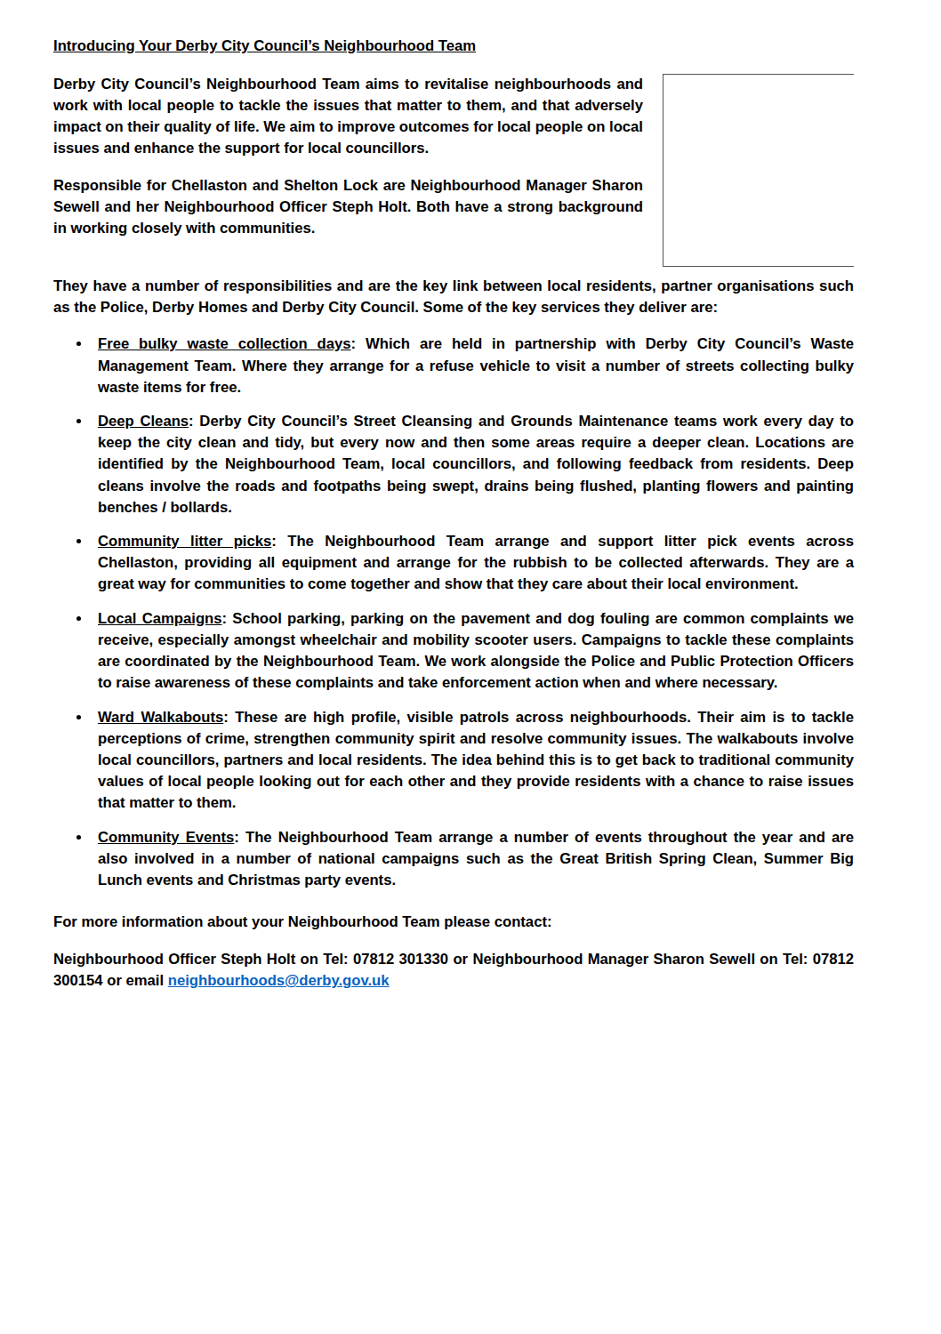Introducing Your Derby City Council’s Neighbourhood Team
Derby City Council’s Neighbourhood Team aims to revitalise neighbourhoods and work with local people to tackle the issues that matter to them, and that adversely impact on their quality of life. We aim to improve outcomes for local people on local issues and enhance the support for local councillors.
Responsible for Chellaston and Shelton Lock are Neighbourhood Manager Sharon Sewell and her Neighbourhood Officer Steph Holt. Both have a strong background in working closely with communities.
They have a number of responsibilities and are the key link between local residents, partner organisations such as the Police, Derby Homes and Derby City Council. Some of the key services they deliver are:
Free bulky waste collection days: Which are held in partnership with Derby City Council’s Waste Management Team. Where they arrange for a refuse vehicle to visit a number of streets collecting bulky waste items for free.
Deep Cleans: Derby City Council’s Street Cleansing and Grounds Maintenance teams work every day to keep the city clean and tidy, but every now and then some areas require a deeper clean. Locations are identified by the Neighbourhood Team, local councillors, and following feedback from residents. Deep cleans involve the roads and footpaths being swept, drains being flushed, planting flowers and painting benches / bollards.
Community litter picks: The Neighbourhood Team arrange and support litter pick events across Chellaston, providing all equipment and arrange for the rubbish to be collected afterwards. They are a great way for communities to come together and show that they care about their local environment.
Local Campaigns: School parking, parking on the pavement and dog fouling are common complaints we receive, especially amongst wheelchair and mobility scooter users. Campaigns to tackle these complaints are coordinated by the Neighbourhood Team. We work alongside the Police and Public Protection Officers to raise awareness of these complaints and take enforcement action when and where necessary.
Ward Walkabouts: These are high profile, visible patrols across neighbourhoods. Their aim is to tackle perceptions of crime, strengthen community spirit and resolve community issues. The walkabouts involve local councillors, partners and local residents. The idea behind this is to get back to traditional community values of local people looking out for each other and they provide residents with a chance to raise issues that matter to them.
Community Events: The Neighbourhood Team arrange a number of events throughout the year and are also involved in a number of national campaigns such as the Great British Spring Clean, Summer Big Lunch events and Christmas party events.
For more information about your Neighbourhood Team please contact:
Neighbourhood Officer Steph Holt on Tel: 07812 301330 or Neighbourhood Manager Sharon Sewell on Tel: 07812 300154 or email neighbourhoods@derby.gov.uk